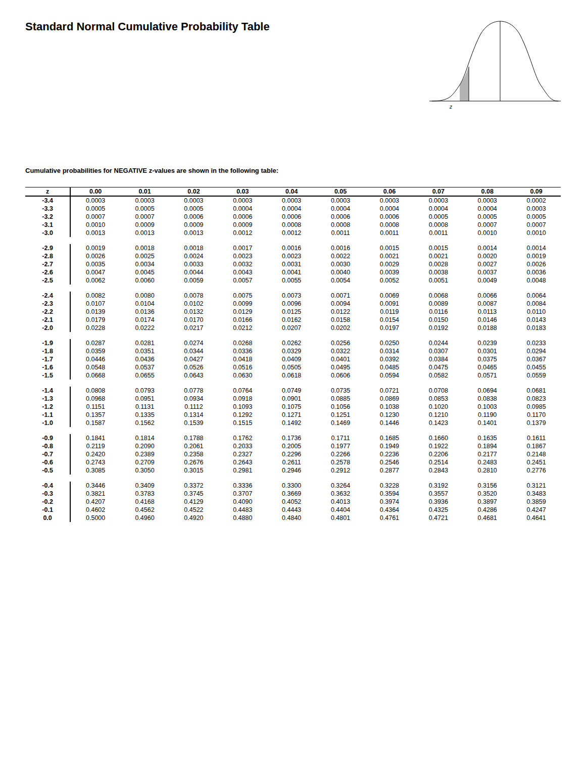Standard Normal Cumulative Probability Table
z
Cumulative probabilities for NEGATIVE z-values are shown in the following table:
| z | 0.00 | 0.01 | 0.02 | 0.03 | 0.04 | 0.05 | 0.06 | 0.07 | 0.08 | 0.09 |
| --- | --- | --- | --- | --- | --- | --- | --- | --- | --- | --- |
| -3.4 | 0.0003 | 0.0003 | 0.0003 | 0.0003 | 0.0003 | 0.0003 | 0.0003 | 0.0003 | 0.0003 | 0.0002 |
| -3.3 | 0.0005 | 0.0005 | 0.0005 | 0.0004 | 0.0004 | 0.0004 | 0.0004 | 0.0004 | 0.0004 | 0.0003 |
| -3.2 | 0.0007 | 0.0007 | 0.0006 | 0.0006 | 0.0006 | 0.0006 | 0.0006 | 0.0005 | 0.0005 | 0.0005 |
| -3.1 | 0.0010 | 0.0009 | 0.0009 | 0.0009 | 0.0008 | 0.0008 | 0.0008 | 0.0008 | 0.0007 | 0.0007 |
| -3.0 | 0.0013 | 0.0013 | 0.0013 | 0.0012 | 0.0012 | 0.0011 | 0.0011 | 0.0011 | 0.0010 | 0.0010 |
| -2.9 | 0.0019 | 0.0018 | 0.0018 | 0.0017 | 0.0016 | 0.0016 | 0.0015 | 0.0015 | 0.0014 | 0.0014 |
| -2.8 | 0.0026 | 0.0025 | 0.0024 | 0.0023 | 0.0023 | 0.0022 | 0.0021 | 0.0021 | 0.0020 | 0.0019 |
| -2.7 | 0.0035 | 0.0034 | 0.0033 | 0.0032 | 0.0031 | 0.0030 | 0.0029 | 0.0028 | 0.0027 | 0.0026 |
| -2.6 | 0.0047 | 0.0045 | 0.0044 | 0.0043 | 0.0041 | 0.0040 | 0.0039 | 0.0038 | 0.0037 | 0.0036 |
| -2.5 | 0.0062 | 0.0060 | 0.0059 | 0.0057 | 0.0055 | 0.0054 | 0.0052 | 0.0051 | 0.0049 | 0.0048 |
| -2.4 | 0.0082 | 0.0080 | 0.0078 | 0.0075 | 0.0073 | 0.0071 | 0.0069 | 0.0068 | 0.0066 | 0.0064 |
| -2.3 | 0.0107 | 0.0104 | 0.0102 | 0.0099 | 0.0096 | 0.0094 | 0.0091 | 0.0089 | 0.0087 | 0.0084 |
| -2.2 | 0.0139 | 0.0136 | 0.0132 | 0.0129 | 0.0125 | 0.0122 | 0.0119 | 0.0116 | 0.0113 | 0.0110 |
| -2.1 | 0.0179 | 0.0174 | 0.0170 | 0.0166 | 0.0162 | 0.0158 | 0.0154 | 0.0150 | 0.0146 | 0.0143 |
| -2.0 | 0.0228 | 0.0222 | 0.0217 | 0.0212 | 0.0207 | 0.0202 | 0.0197 | 0.0192 | 0.0188 | 0.0183 |
| -1.9 | 0.0287 | 0.0281 | 0.0274 | 0.0268 | 0.0262 | 0.0256 | 0.0250 | 0.0244 | 0.0239 | 0.0233 |
| -1.8 | 0.0359 | 0.0351 | 0.0344 | 0.0336 | 0.0329 | 0.0322 | 0.0314 | 0.0307 | 0.0301 | 0.0294 |
| -1.7 | 0.0446 | 0.0436 | 0.0427 | 0.0418 | 0.0409 | 0.0401 | 0.0392 | 0.0384 | 0.0375 | 0.0367 |
| -1.6 | 0.0548 | 0.0537 | 0.0526 | 0.0516 | 0.0505 | 0.0495 | 0.0485 | 0.0475 | 0.0465 | 0.0455 |
| -1.5 | 0.0668 | 0.0655 | 0.0643 | 0.0630 | 0.0618 | 0.0606 | 0.0594 | 0.0582 | 0.0571 | 0.0559 |
| -1.4 | 0.0808 | 0.0793 | 0.0778 | 0.0764 | 0.0749 | 0.0735 | 0.0721 | 0.0708 | 0.0694 | 0.0681 |
| -1.3 | 0.0968 | 0.0951 | 0.0934 | 0.0918 | 0.0901 | 0.0885 | 0.0869 | 0.0853 | 0.0838 | 0.0823 |
| -1.2 | 0.1151 | 0.1131 | 0.1112 | 0.1093 | 0.1075 | 0.1056 | 0.1038 | 0.1020 | 0.1003 | 0.0985 |
| -1.1 | 0.1357 | 0.1335 | 0.1314 | 0.1292 | 0.1271 | 0.1251 | 0.1230 | 0.1210 | 0.1190 | 0.1170 |
| -1.0 | 0.1587 | 0.1562 | 0.1539 | 0.1515 | 0.1492 | 0.1469 | 0.1446 | 0.1423 | 0.1401 | 0.1379 |
| -0.9 | 0.1841 | 0.1814 | 0.1788 | 0.1762 | 0.1736 | 0.1711 | 0.1685 | 0.1660 | 0.1635 | 0.1611 |
| -0.8 | 0.2119 | 0.2090 | 0.2061 | 0.2033 | 0.2005 | 0.1977 | 0.1949 | 0.1922 | 0.1894 | 0.1867 |
| -0.7 | 0.2420 | 0.2389 | 0.2358 | 0.2327 | 0.2296 | 0.2266 | 0.2236 | 0.2206 | 0.2177 | 0.2148 |
| -0.6 | 0.2743 | 0.2709 | 0.2676 | 0.2643 | 0.2611 | 0.2578 | 0.2546 | 0.2514 | 0.2483 | 0.2451 |
| -0.5 | 0.3085 | 0.3050 | 0.3015 | 0.2981 | 0.2946 | 0.2912 | 0.2877 | 0.2843 | 0.2810 | 0.2776 |
| -0.4 | 0.3446 | 0.3409 | 0.3372 | 0.3336 | 0.3300 | 0.3264 | 0.3228 | 0.3192 | 0.3156 | 0.3121 |
| -0.3 | 0.3821 | 0.3783 | 0.3745 | 0.3707 | 0.3669 | 0.3632 | 0.3594 | 0.3557 | 0.3520 | 0.3483 |
| -0.2 | 0.4207 | 0.4168 | 0.4129 | 0.4090 | 0.4052 | 0.4013 | 0.3974 | 0.3936 | 0.3897 | 0.3859 |
| -0.1 | 0.4602 | 0.4562 | 0.4522 | 0.4483 | 0.4443 | 0.4404 | 0.4364 | 0.4325 | 0.4286 | 0.4247 |
| 0.0 | 0.5000 | 0.4960 | 0.4920 | 0.4880 | 0.4840 | 0.4801 | 0.4761 | 0.4721 | 0.4681 | 0.4641 |